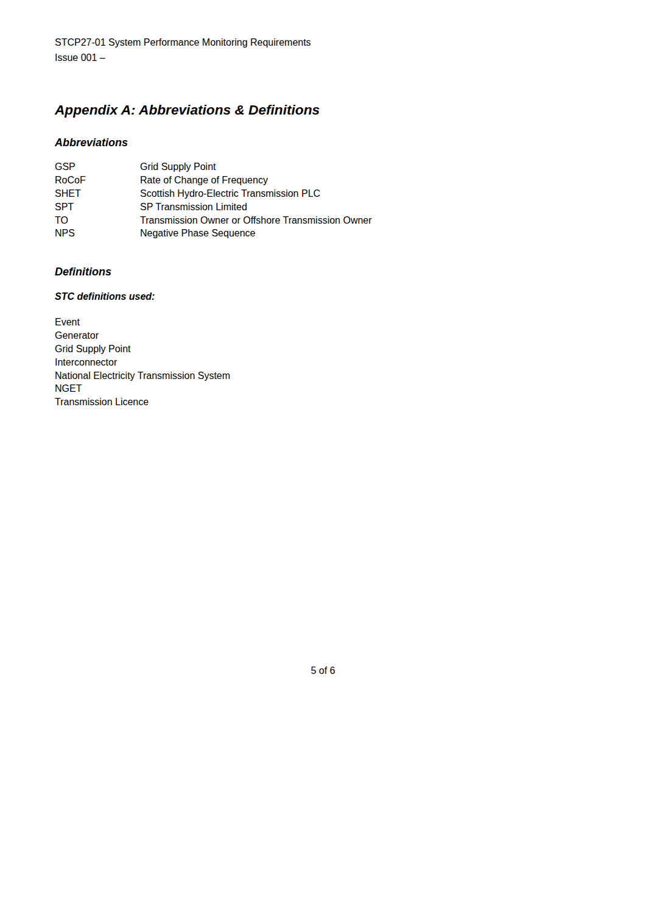STCP27-01 System Performance Monitoring Requirements
Issue 001 –
Appendix A: Abbreviations & Definitions
Abbreviations
| GSP | Grid Supply Point |
| RoCoF | Rate of Change of Frequency |
| SHET | Scottish Hydro-Electric Transmission PLC |
| SPT | SP Transmission Limited |
| TO | Transmission Owner or Offshore Transmission Owner |
| NPS | Negative Phase Sequence |
Definitions
STC definitions used:
Event
Generator
Grid Supply Point
Interconnector
National Electricity Transmission System
NGET
Transmission Licence
5 of 6